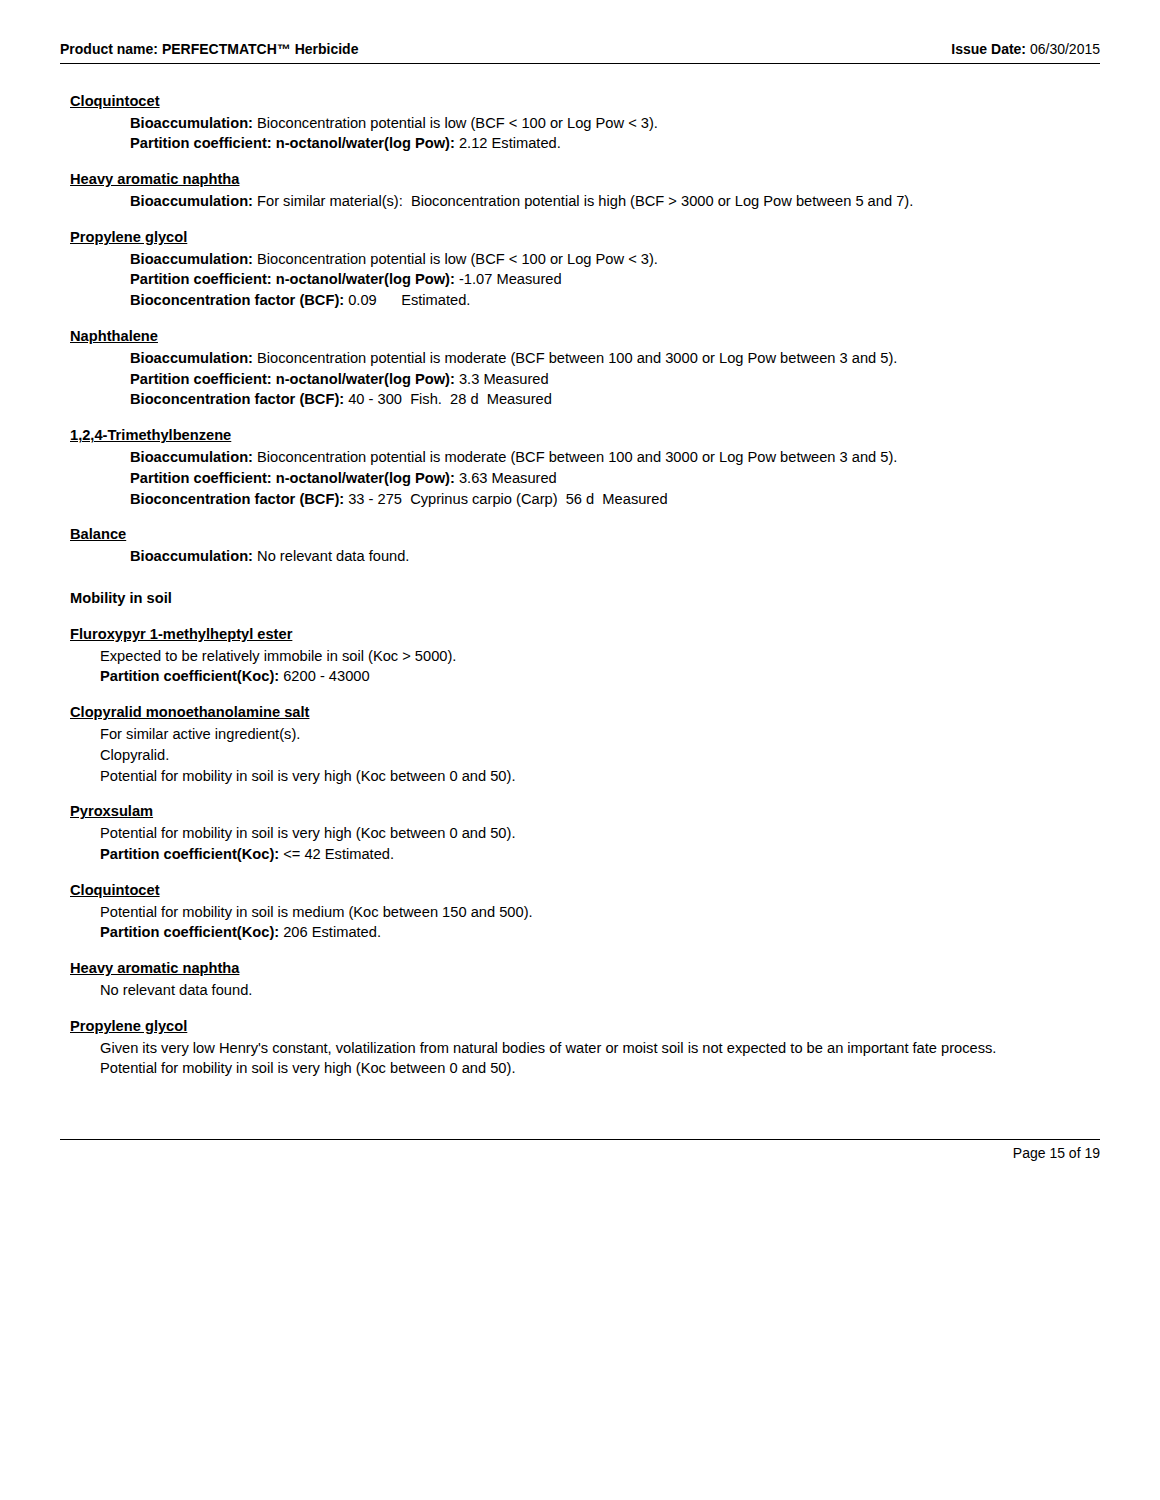Product name: PERFECTMATCH™ Herbicide Issue Date: 06/30/2015
Cloquintocet
Bioaccumulation: Bioconcentration potential is low (BCF < 100 or Log Pow < 3).
Partition coefficient: n-octanol/water(log Pow): 2.12 Estimated.
Heavy aromatic naphtha
Bioaccumulation: For similar material(s): Bioconcentration potential is high (BCF > 3000 or Log Pow between 5 and 7).
Propylene glycol
Bioaccumulation: Bioconcentration potential is low (BCF < 100 or Log Pow < 3).
Partition coefficient: n-octanol/water(log Pow): -1.07 Measured
Bioconcentration factor (BCF): 0.09 Estimated.
Naphthalene
Bioaccumulation: Bioconcentration potential is moderate (BCF between 100 and 3000 or Log Pow between 3 and 5).
Partition coefficient: n-octanol/water(log Pow): 3.3 Measured
Bioconcentration factor (BCF): 40 - 300 Fish. 28 d Measured
1,2,4-Trimethylbenzene
Bioaccumulation: Bioconcentration potential is moderate (BCF between 100 and 3000 or Log Pow between 3 and 5).
Partition coefficient: n-octanol/water(log Pow): 3.63 Measured
Bioconcentration factor (BCF): 33 - 275 Cyprinus carpio (Carp) 56 d Measured
Balance
Bioaccumulation: No relevant data found.
Mobility in soil
Fluroxypyr 1-methylheptyl ester
Expected to be relatively immobile in soil (Koc > 5000).
Partition coefficient(Koc): 6200 - 43000
Clopyralid monoethanolamine salt
For similar active ingredient(s).
Clopyralid.
Potential for mobility in soil is very high (Koc between 0 and 50).
Pyroxsulam
Potential for mobility in soil is very high (Koc between 0 and 50).
Partition coefficient(Koc): <= 42 Estimated.
Cloquintocet
Potential for mobility in soil is medium (Koc between 150 and 500).
Partition coefficient(Koc): 206 Estimated.
Heavy aromatic naphtha
No relevant data found.
Propylene glycol
Given its very low Henry's constant, volatilization from natural bodies of water or moist soil is not expected to be an important fate process.
Potential for mobility in soil is very high (Koc between 0 and 50).
Page 15 of 19